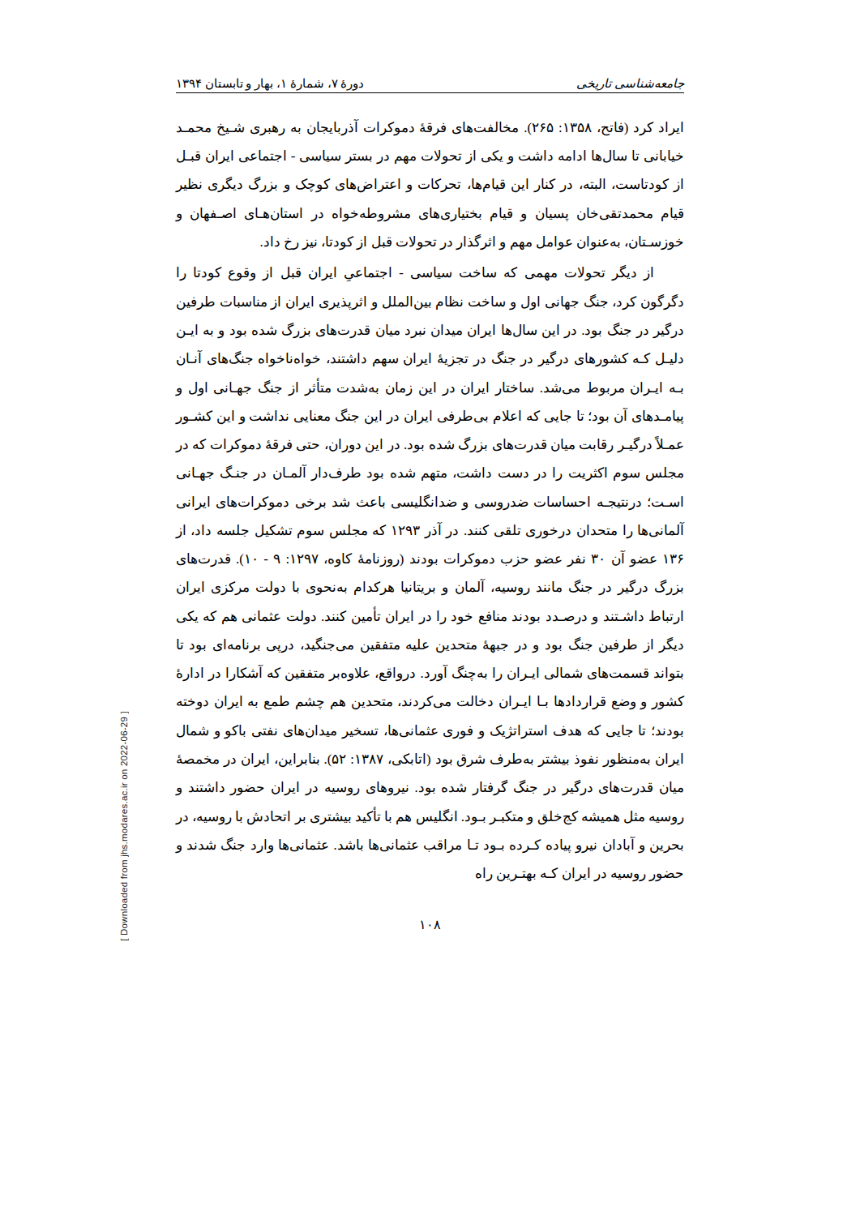جامعه‌شناسی تاریخی دورهٔ ۷، شمارهٔ ۱، بهار و تابستان ۱۳۹۴
ایراد کرد (فاتح، ۱۳۵۸: ۲۶۵). مخالفت‌های فرقهٔ دموکرات آذربایجان به رهبری شـیخ محمـد خیابانی تا سال‌ها ادامه داشت و یکی از تحولات مهم در بستر سیاسی - اجتماعی ایران قبـل از کودتاست، البته، در کنار این قیام‌ها، تحرکات و اعتراض‌های کوچک و بزرگ دیگری نظیر قیام محمدتقی‌خان پسیان و قیام بختیاری‌های مشروطه‌خواه در استان‌هـای اصـفهان و خوزسـتان، به‌عنوان عوامل مهم و اثرگذار در تحولات قبل از کودتا، نیز رخ داد.
از دیگر تحولات مهمی که ساخت سیاسی - اجتماعیِ ایران قبل از وقوع کودتا را دگرگون کرد، جنگ جهانی اول و ساخت نظام بین‌الملل و اثرپذیری ایران از مناسبات طرفین درگیر در جنگ بود. در این سال‌ها ایران میدان نبرد میان قدرت‌های بزرگ شده بود و به ایـن دلیـل کـه کشورهای درگیر در جنگ در تجزیهٔ ایران سهم داشتند، خواه‌ناخواه جنگ‌های آنـان بـه ایـران مربوط می‌شد. ساختار ایران در این زمان به‌شدت متأثر از جنگ جهـانی اول و پیامـدهای آن بود؛ تا جایی که اعلام بی‌طرفی ایران در این جنگ معنایی نداشت و این کشـور عمـلاً درگیـر رقابت میان قدرت‌های بزرگ شده بود. در این دوران، حتی فرقهٔ دموکرات که در مجلس سوم اکثریت را در دست داشت، متهم شده بود طرف‌دار آلمـان در جنـگ جهـانی اسـت؛ درنتیجـه احساسات ضدروسی و ضدانگلیسی باعث شد برخی دموکرات‌های ایرانی آلمانی‌ها را متحدان درخوری تلقی کنند. در آذر ۱۲۹۳ که مجلس سوم تشکیل جلسه داد، از ۱۳۶ عضو آن ۳۰ نفر عضو حزب دموکرات بودند (روزنامهٔ کاوه، ۱۲۹۷: ۹ - ۱۰). قدرت‌های بزرگ درگیر در جنگ مانند روسیه، آلمان و بریتانیا هرکدام به‌نحوی با دولت مرکزی ایران ارتباط داشـتند و درصـدد بودند منافع خود را در ایران تأمین کنند. دولت عثمانی هم که یکی دیگر از طرفین جنگ بود و در جبههٔ متحدین علیه متفقین می‌جنگید، درپی برنامه‌ای بود تا بتواند قسمت‌های شمالی ایـران را به‌چنگ آورد. درواقع، علاوه‌بر متفقین که آشکارا در ادارهٔ کشور و وضع قراردادها بـا ایـران دخالت می‌کردند، متحدین هم چشم طمع به ایران دوخته بودند؛ تا جایی که هدف استراتژیک و فوری عثمانی‌ها، تسخیر میدان‌های نفتی باکو و شمال ایران به‌منظور نفوذ بیشتر به‌طرف شرق بود (اتابکی، ۱۳۸۷: ۵۲). بنابراین، ایران در مخمصهٔ میان قدرت‌های درگیر در جنگ گرفتار شده بود. نیروهای روسیه در ایران حضور داشتند و روسیه مثل همیشه کج‌خلق و متکبـر بـود. انگلیس هم با تأکید بیشتری بر اتحادش با روسیه، در بحرین و آبادان نیرو پیاده کـرده بـود تـا مراقب عثمانی‌ها باشد. عثمانی‌ها وارد جنگ شدند و حضور روسیه در ایران کـه بهتـرین راه
۱۰۸
[ Downloaded from jhs.modares.ac.ir on 2022-06-29 ]